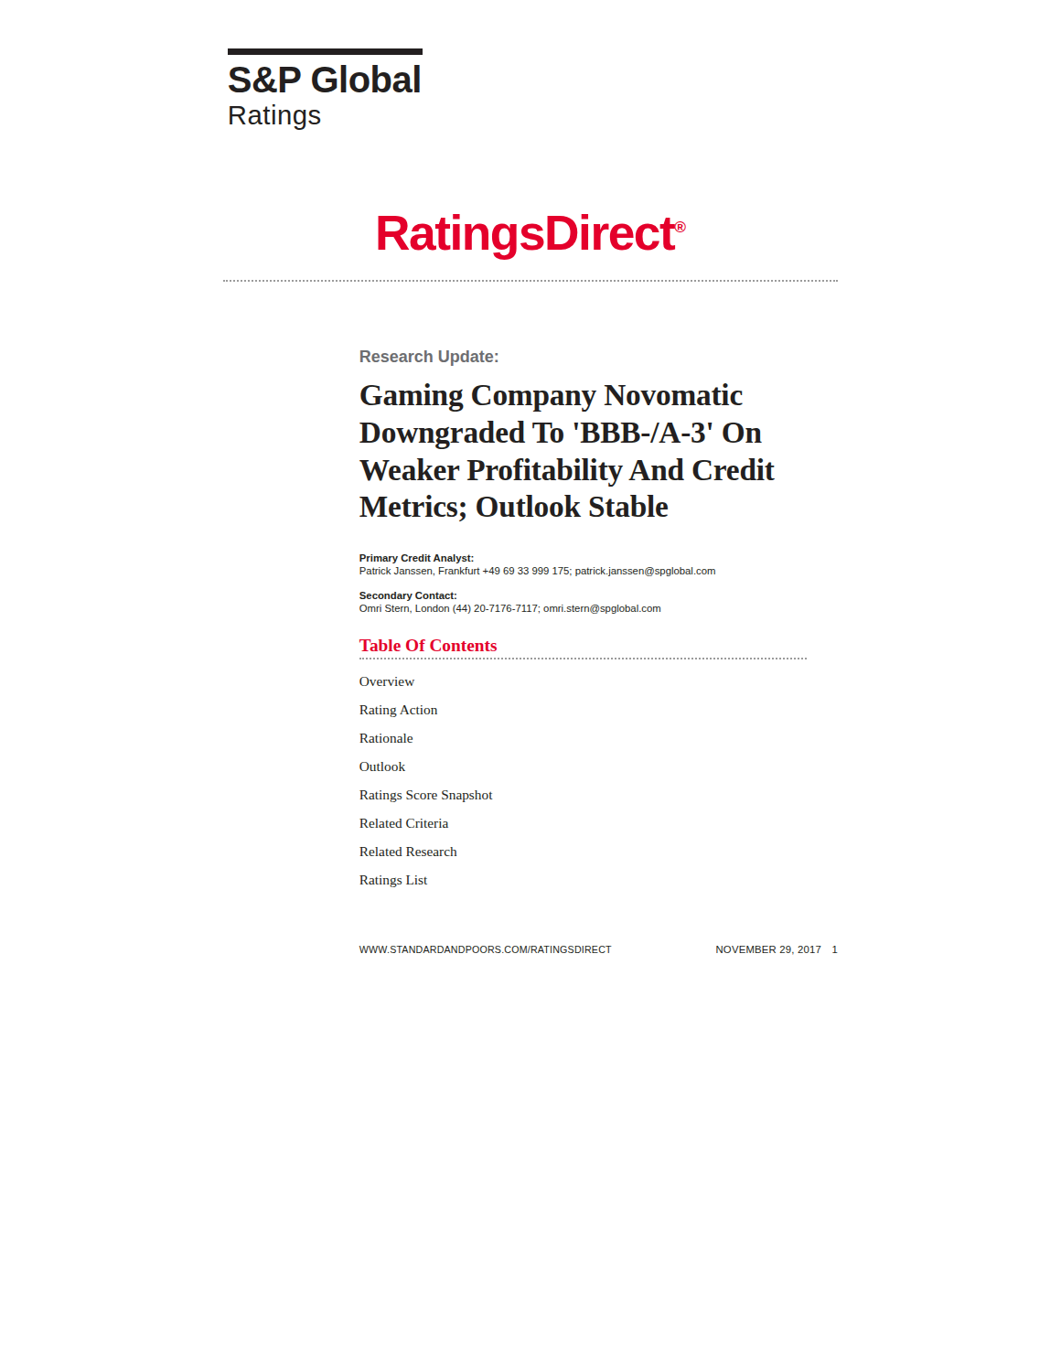S&P Global
Ratings
RatingsDirect®
Research Update:
Gaming Company Novomatic Downgraded To 'BBB-/A-3' On Weaker Profitability And Credit Metrics; Outlook Stable
Primary Credit Analyst:
Patrick Janssen, Frankfurt +49 69 33 999 175; patrick.janssen@spglobal.com
Secondary Contact:
Omri Stern, London (44) 20-7176-7117; omri.stern@spglobal.com
Table Of Contents
Overview
Rating Action
Rationale
Outlook
Ratings Score Snapshot
Related Criteria
Related Research
Ratings List
WWW.STANDARDANDPOORS.COM/RATINGSDIRECT
NOVEMBER 29, 20171